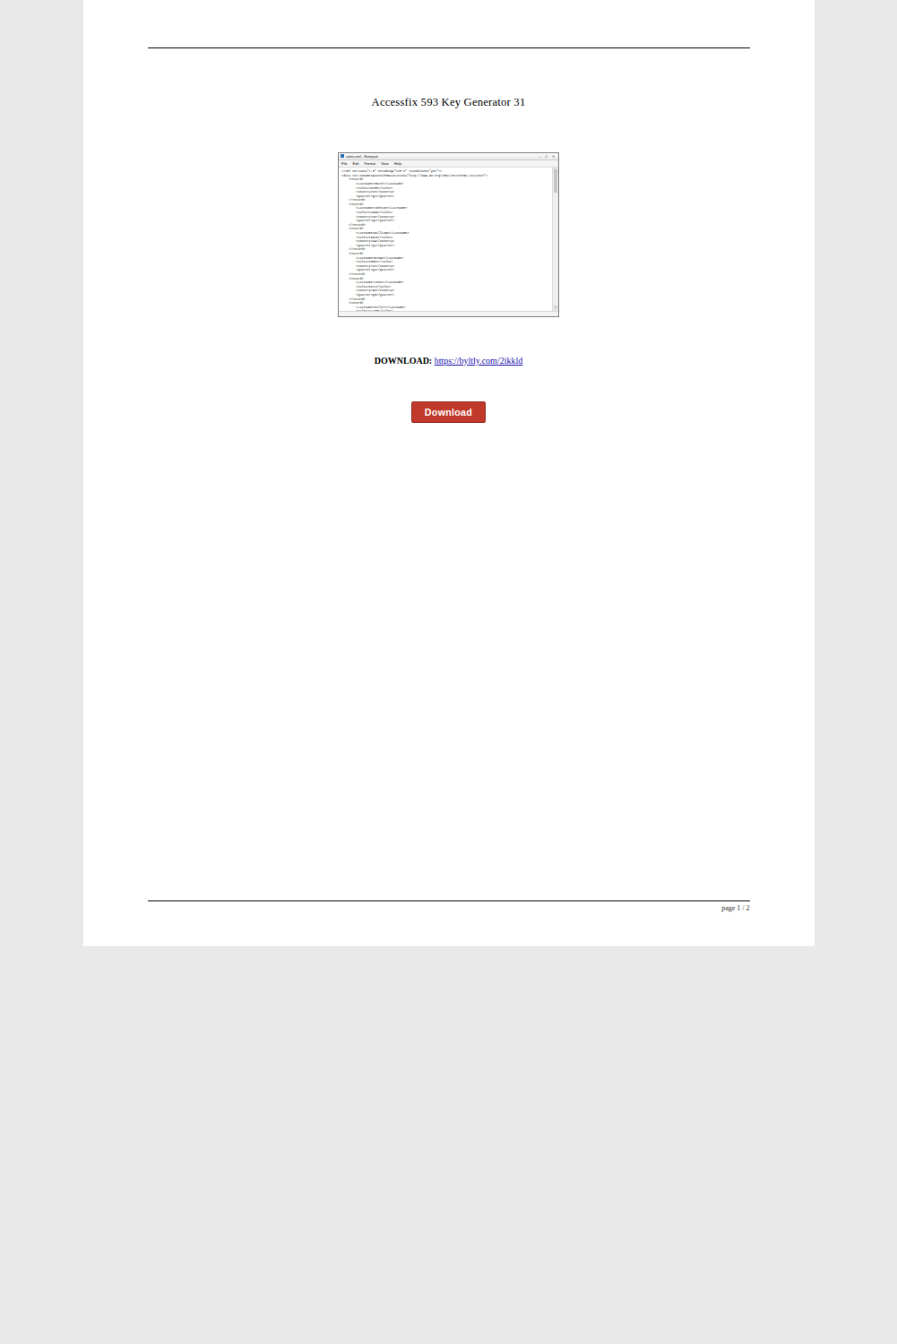Accessfix 593 Key Generator 31
sales.xml - Notepad – □ ✕
File Edit Format View Help
<?xml version="1.0" encoding="UTF-8" standalone="yes"?>
<data xsi:noNamespaceSchemaLocation="http://www.w3.org/2001/XMLSchema-instance">
    <record>
        <LastName>Smith</LastName>
        <Sales>26755</Sales>
        <Country>US</Country>
        <Quarter>Q1</Quarter>
    </record>
    <record>
        <LastName>Johnson</LastName>
        <Sales>14899</Sales>
        <Country>UK</Country>
        <Quarter>Q1</Quarter>
    </record>
    <record>
        <LastName>Williams</LastName>
        <Sales>19026</Sales>
        <Country>CA</Country>
        <Quarter>Q2</Quarter>
    </record>
    <record>
        <LastName>Brown</LastName>
        <Sales>33081</Sales>
        <Country>US</Country>
        <Quarter>Q2</Quarter>
    </record>
    <record>
        <LastName>Jones</LastName>
        <Sales>8872</Sales>
        <Country>AU</Country>
        <Quarter>Q3</Quarter>
    </record>
    <record>
        <LastName>Miller</LastName>
        <Sales>41230</Sales>
        <Country>US</Country>
        <Quarter>Q3</Quarter>
    </record>
    <record>
        <LastName>Davis</LastName>
        <Sales>9318</Sales>
        <Country>DE</Country>
        <Quarter>Q4</Quarter>
    </record>
    <record>
        <LastName>Wilson</LastName>
        <Sales>27744</Sales>
        <Country>FR</Country>
        <Quarter>Q4</Quarter>
    </record>
    <record>
        <LastName>Moore</LastName>
        <Sales>15602</Sales>
        <Country>UK</Country>
        <Quarter>Q1</Quarter>
    </record>
    <record>
        <LastName>Taylor</LastName>
        <Sales>30417</Sales>
        <Country>CA</Country>
        <Quarter>Q2</Quarter>
    </record>
    <record>
        <LastName>Anderson</LastName>
        <Sales>11985</Sales>
        <Country>US</Country>
        <Quarter>Q3</Quarter>
    </record>
    <record>
        <LastName>Thomas</LastName>
        <Sales>22360</Sales>
        <Country>AU</Country>
        <Quarter>Q4</Quarter>
    </record>
</data>
▲
▼
DOWNLOAD: https://byltly.com/2ikkld
Download
page 1 / 2